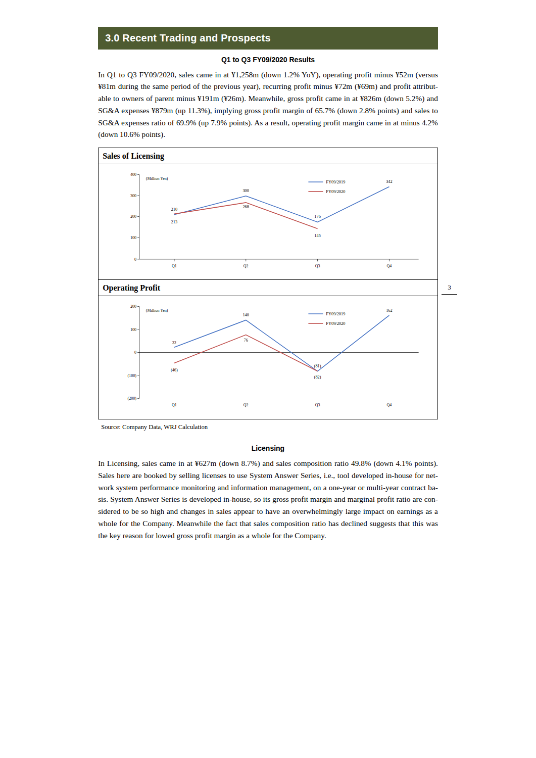3.0 Recent Trading and Prospects
Q1 to Q3 FY09/2020 Results
In Q1 to Q3 FY09/2020, sales came in at ¥1,258m (down 1.2% YoY), operating profit minus ¥52m (versus ¥81m during the same period of the previous year), recurring profit minus ¥72m (¥69m) and profit attributable to owners of parent minus ¥191m (¥26m). Meanwhile, gross profit came in at ¥826m (down 5.2%) and SG&A expenses ¥879m (up 11.3%), implying gross profit margin of 65.7% (down 2.8% points) and sales to SG&A expenses ratio of 69.9% (up 7.9% points). As a result, operating profit margin came in at minus 4.2% (down 10.6% points).
Sales of Licensing
400 300 200 100 0 (Million Yen) Q1 Q2 Q3 Q4 210 213 300 268 176 145 342 FY09/2019 FY09/2020
Operating Profit
200 100 0 (100) (200) (Million Yen) Q1 Q2 Q3 Q4 22 (46) 140 76 (81) (82) 162 FY09/2019 FY09/2020
Source: Company Data, WRJ Calculation
Licensing
In Licensing, sales came in at ¥627m (down 8.7%) and sales composition ratio 49.8% (down 4.1% points). Sales here are booked by selling licenses to use System Answer Series, i.e., tool developed in-house for network system performance monitoring and information management, on a one-year or multi-year contract basis. System Answer Series is developed in-house, so its gross profit margin and marginal profit ratio are considered to be so high and changes in sales appear to have an overwhelmingly large impact on earnings as a whole for the Company. Meanwhile the fact that sales composition ratio has declined suggests that this was the key reason for lowed gross profit margin as a whole for the Company.
3